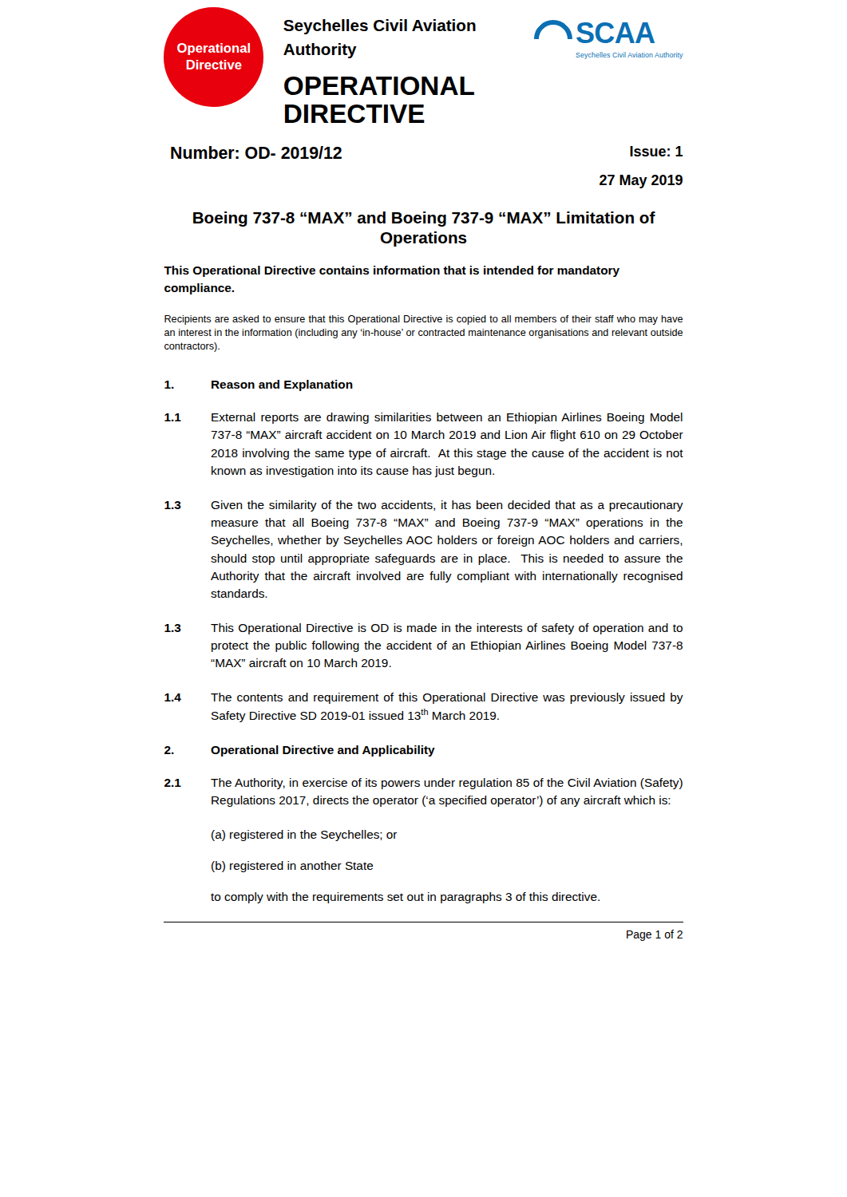Operational
Directive
Seychelles Civil Aviation Authority
OPERATIONAL
DIRECTIVE
SCAA
Seychelles Civil Aviation Authority
Number: OD- 2019/12
Issue: 1
27 May 2019
Boeing 737-8 “MAX” and Boeing 737-9 “MAX” Limitation of Operations
This Operational Directive contains information that is intended for mandatory compliance.
Recipients are asked to ensure that this Operational Directive is copied to all members of their staff who may have an interest in the information (including any ‘in-house’ or contracted maintenance organisations and relevant outside contractors).
1.
Reason and Explanation
1.1
External reports are drawing similarities between an Ethiopian Airlines Boeing Model 737-8 “MAX” aircraft accident on 10 March 2019 and Lion Air flight 610 on 29 October 2018 involving the same type of aircraft. At this stage the cause of the accident is not known as investigation into its cause has just begun.
1.3
Given the similarity of the two accidents, it has been decided that as a precautionary measure that all Boeing 737-8 “MAX” and Boeing 737-9 “MAX” operations in the Seychelles, whether by Seychelles AOC holders or foreign AOC holders and carriers, should stop until appropriate safeguards are in place. This is needed to assure the Authority that the aircraft involved are fully compliant with internationally recognised standards.
1.3
This Operational Directive is OD is made in the interests of safety of operation and to protect the public following the accident of an Ethiopian Airlines Boeing Model 737-8 “MAX” aircraft on 10 March 2019.
1.4
The contents and requirement of this Operational Directive was previously issued by Safety Directive SD 2019-01 issued 13th March 2019.
2.
Operational Directive and Applicability
2.1
The Authority, in exercise of its powers under regulation 85 of the Civil Aviation (Safety) Regulations 2017, directs the operator (‘a specified operator’) of any aircraft which is:
(a) registered in the Seychelles; or
(b) registered in another State
to comply with the requirements set out in paragraphs 3 of this directive.
Page 1 of 2